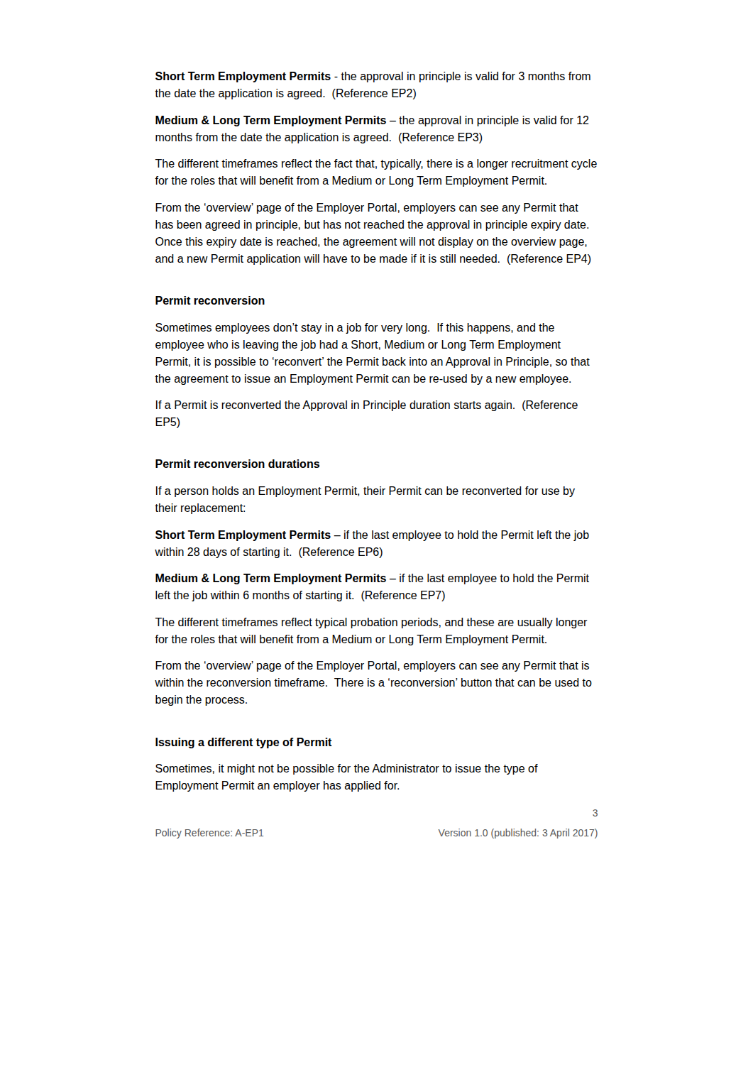Short Term Employment Permits - the approval in principle is valid for 3 months from the date the application is agreed. (Reference EP2)
Medium & Long Term Employment Permits – the approval in principle is valid for 12 months from the date the application is agreed. (Reference EP3)
The different timeframes reflect the fact that, typically, there is a longer recruitment cycle for the roles that will benefit from a Medium or Long Term Employment Permit.
From the ‘overview’ page of the Employer Portal, employers can see any Permit that has been agreed in principle, but has not reached the approval in principle expiry date. Once this expiry date is reached, the agreement will not display on the overview page, and a new Permit application will have to be made if it is still needed. (Reference EP4)
Permit reconversion
Sometimes employees don’t stay in a job for very long. If this happens, and the employee who is leaving the job had a Short, Medium or Long Term Employment Permit, it is possible to ‘reconvert’ the Permit back into an Approval in Principle, so that the agreement to issue an Employment Permit can be re-used by a new employee.
If a Permit is reconverted the Approval in Principle duration starts again. (Reference EP5)
Permit reconversion durations
If a person holds an Employment Permit, their Permit can be reconverted for use by their replacement:
Short Term Employment Permits – if the last employee to hold the Permit left the job within 28 days of starting it. (Reference EP6)
Medium & Long Term Employment Permits – if the last employee to hold the Permit left the job within 6 months of starting it. (Reference EP7)
The different timeframes reflect typical probation periods, and these are usually longer for the roles that will benefit from a Medium or Long Term Employment Permit.
From the ‘overview’ page of the Employer Portal, employers can see any Permit that is within the reconversion timeframe. There is a ‘reconversion’ button that can be used to begin the process.
Issuing a different type of Permit
Sometimes, it might not be possible for the Administrator to issue the type of Employment Permit an employer has applied for.
3
Policy Reference: A-EP1
Version 1.0 (published: 3 April 2017)